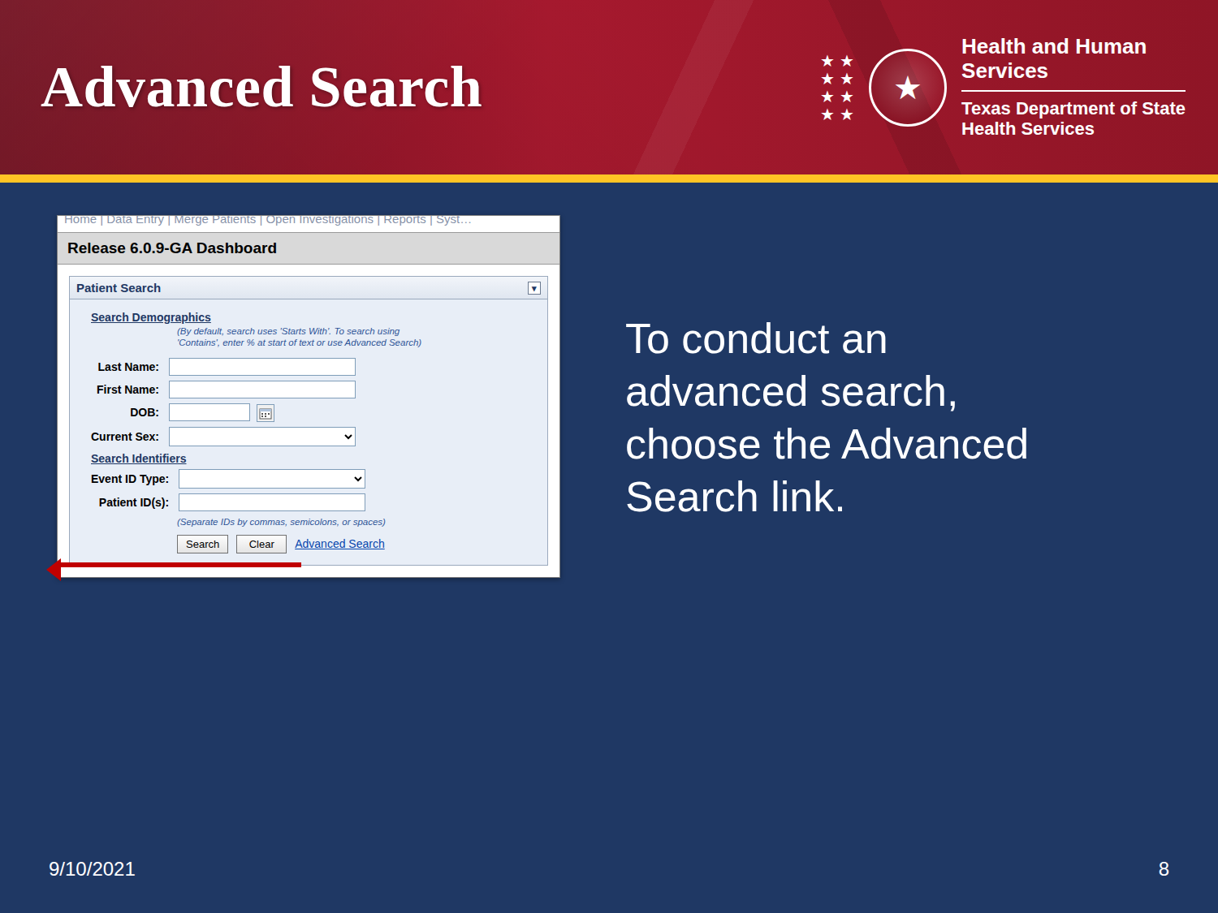Advanced Search
★★ ★★ ★★ ★★
★
Health and Human
Services
Texas Department of State
Health Services
Home | Data Entry | Merge Patients | Open Investigations | Reports | Syst…
Release 6.0.9-GA Dashboard
Patient Search ▾
Search Demographics
(By default, search uses 'Starts With'. To search using
'Contains', enter % at start of text or use Advanced Search)
| Last Name: | |
| First Name: | |
| DOB: | |
| Current Sex: | |
Search Identifiers
| Event ID Type: | |
| Patient ID(s): | |
(Separate IDs by commas, semicolons, or spaces)
Search Clear Advanced Search
To conduct an advanced search, choose the Advanced Search link.
9/10/2021
8